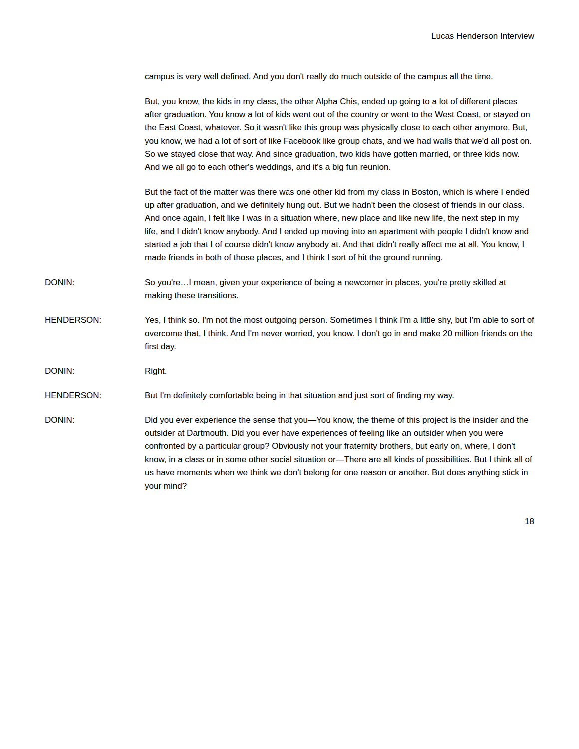Lucas Henderson Interview
campus is very well defined. And you don't really do much outside of the campus all the time.
But, you know, the kids in my class, the other Alpha Chis, ended up going to a lot of different places after graduation. You know a lot of kids went out of the country or went to the West Coast, or stayed on the East Coast, whatever. So it wasn't like this group was physically close to each other anymore. But, you know, we had a lot of sort of like Facebook like group chats, and we had walls that we'd all post on. So we stayed close that way. And since graduation, two kids have gotten married, or three kids now. And we all go to each other's weddings, and it's a big fun reunion.
But the fact of the matter was there was one other kid from my class in Boston, which is where I ended up after graduation, and we definitely hung out. But we hadn't been the closest of friends in our class. And once again, I felt like I was in a situation where, new place and like new life, the next step in my life, and I didn't know anybody. And I ended up moving into an apartment with people I didn't know and started a job that I of course didn't know anybody at. And that didn't really affect me at all. You know, I made friends in both of those places, and I think I sort of hit the ground running.
DONIN:
So you're…I mean, given your experience of being a newcomer in places, you're pretty skilled at making these transitions.
HENDERSON:
Yes, I think so. I'm not the most outgoing person. Sometimes I think I'm a little shy, but I'm able to sort of overcome that, I think. And I'm never worried, you know. I don't go in and make 20 million friends on the first day.
DONIN:
Right.
HENDERSON:
But I'm definitely comfortable being in that situation and just sort of finding my way.
DONIN:
Did you ever experience the sense that you—You know, the theme of this project is the insider and the outsider at Dartmouth. Did you ever have experiences of feeling like an outsider when you were confronted by a particular group? Obviously not your fraternity brothers, but early on, where, I don't know, in a class or in some other social situation or—There are all kinds of possibilities. But I think all of us have moments when we think we don't belong for one reason or another. But does anything stick in your mind?
18